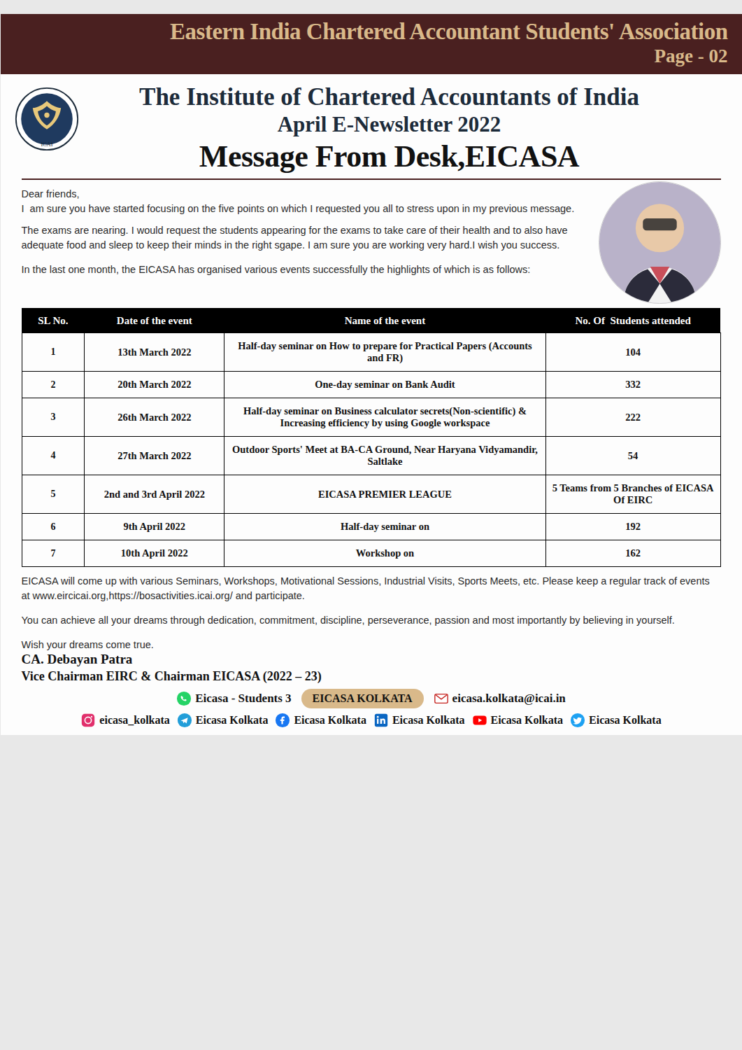Eastern India Chartered Accountant Students' Association
Page - 02
ICAI
The Institute of Chartered Accountants of India
April E-Newsletter 2022
Message From Desk,EICASA
Dear friends,
I am sure you have started focusing on the five points on which I requested you all to stress upon in my previous message.
The exams are nearing. I would request the students appearing for the exams to take care of their health and to also have adequate food and sleep to keep their minds in the right sgape. I am sure you are working very hard.I wish you success.
In the last one month, the EICASA has organised various events successfully the highlights of which is as follows:
| SL No. | Date of the event | Name of the event | No. Of Students attended |
| --- | --- | --- | --- |
| 1 | 13th March 2022 | Half-day seminar on How to prepare for Practical Papers (Accounts and FR) | 104 |
| 2 | 20th March 2022 | One-day seminar on Bank Audit | 332 |
| 3 | 26th March 2022 | Half-day seminar on Business calculator secrets(Non-scientific) & Increasing efficiency by using Google workspace | 222 |
| 4 | 27th March 2022 | Outdoor Sports' Meet at BA-CA Ground, Near Haryana Vidyamandir, Saltlake | 54 |
| 5 | 2nd and 3rd April 2022 | EICASA PREMIER LEAGUE | 5 Teams from 5 Branches of EICASA Of EIRC |
| 6 | 9th April 2022 | Half-day seminar on | 192 |
| 7 | 10th April 2022 | Workshop on | 162 |
EICASA will come up with various Seminars, Workshops, Motivational Sessions, Industrial Visits, Sports Meets, etc. Please keep a regular track of events at www.eircicai.org,https://bosactivities.icai.org/ and participate.
You can achieve all your dreams through dedication, commitment, discipline, perseverance, passion and most importantly by believing in yourself.
Wish your dreams come true.
CA. Debayan Patra
Vice Chairman EIRC & Chairman EICASA (2022 – 23)
Eicasa - Students 3 EICASA KOLKATA eicasa.kolkata@icai.in
eicasa_kolkata Eicasa Kolkata Eicasa Kolkata Eicasa Kolkata Eicasa Kolkata Eicasa Kolkata